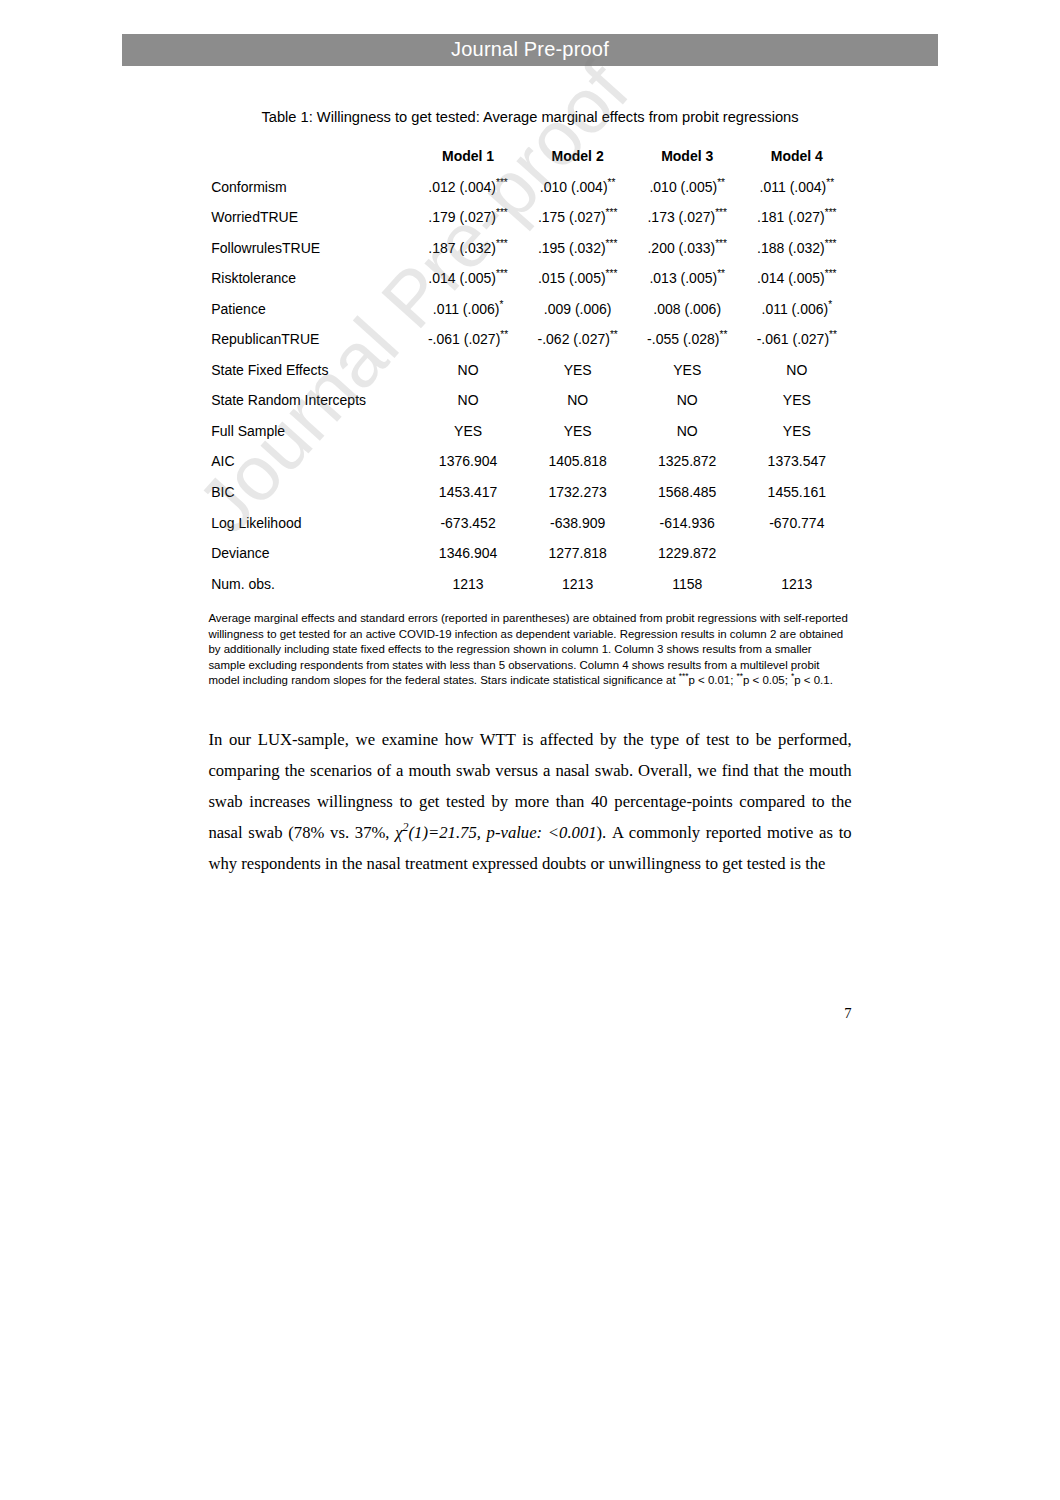Journal Pre-proof
Journal Pre-proof
Table 1: Willingness to get tested: Average marginal effects from probit regressions
| | Model 1 | Model 2 | Model 3 | Model 4 |
| --- | --- | --- | --- | --- |
| Conformism | .012 (.004) *** | .010 (.004) ** | .010 (.005) ** | .011 (.004) ** |
| WorriedTRUE | .179 (.027) *** | .175 (.027) *** | .173 (.027) *** | .181 (.027) *** |
| FollowrulesTRUE | .187 (.032) *** | .195 (.032) *** | .200 (.033) *** | .188 (.032) *** |
| Risktolerance | .014 (.005) *** | .015 (.005) *** | .013 (.005) ** | .014 (.005) *** |
| Patience | .011 (.006) * | .009 (.006) | .008 (.006) | .011 (.006) * |
| RepublicanTRUE | -.061 (.027) ** | -.062 (.027) ** | -.055 (.028) ** | -.061 (.027) ** |
| State Fixed Effects | NO | YES | YES | NO |
| State Random Intercepts | NO | NO | NO | YES |
| Full Sample | YES | YES | NO | YES |
| AIC | 1376.904 | 1405.818 | 1325.872 | 1373.547 |
| BIC | 1453.417 | 1732.273 | 1568.485 | 1455.161 |
| Log Likelihood | -673.452 | -638.909 | -614.936 | -670.774 |
| Deviance | 1346.904 | 1277.818 | 1229.872 | |
| Num. obs. | 1213 | 1213 | 1158 | 1213 |
Average marginal effects and standard errors (reported in parentheses) are obtained from probit regressions with self-reported willingness to get tested for an active COVID-19 infection as dependent variable. Regression results in column 2 are obtained by additionally including state fixed effects to the regression shown in column 1. Column 3 shows results from a smaller sample excluding respondents from states with less than 5 observations. Column 4 shows results from a multilevel probit model including random slopes for the federal states. Stars indicate statistical significance at ***p < 0.01; **p < 0.05; *p < 0.1.
In our LUX-sample, we examine how WTT is affected by the type of test to be performed, comparing the scenarios of a mouth swab versus a nasal swab. Overall, we find that the mouth swab increases willingness to get tested by more than 40 percentage-points compared to the nasal swab (78% vs. 37%, χ2(1)=21.75, p-value: <0.001). A commonly reported motive as to why respondents in the nasal treatment expressed doubts or unwillingness to get tested is the
7